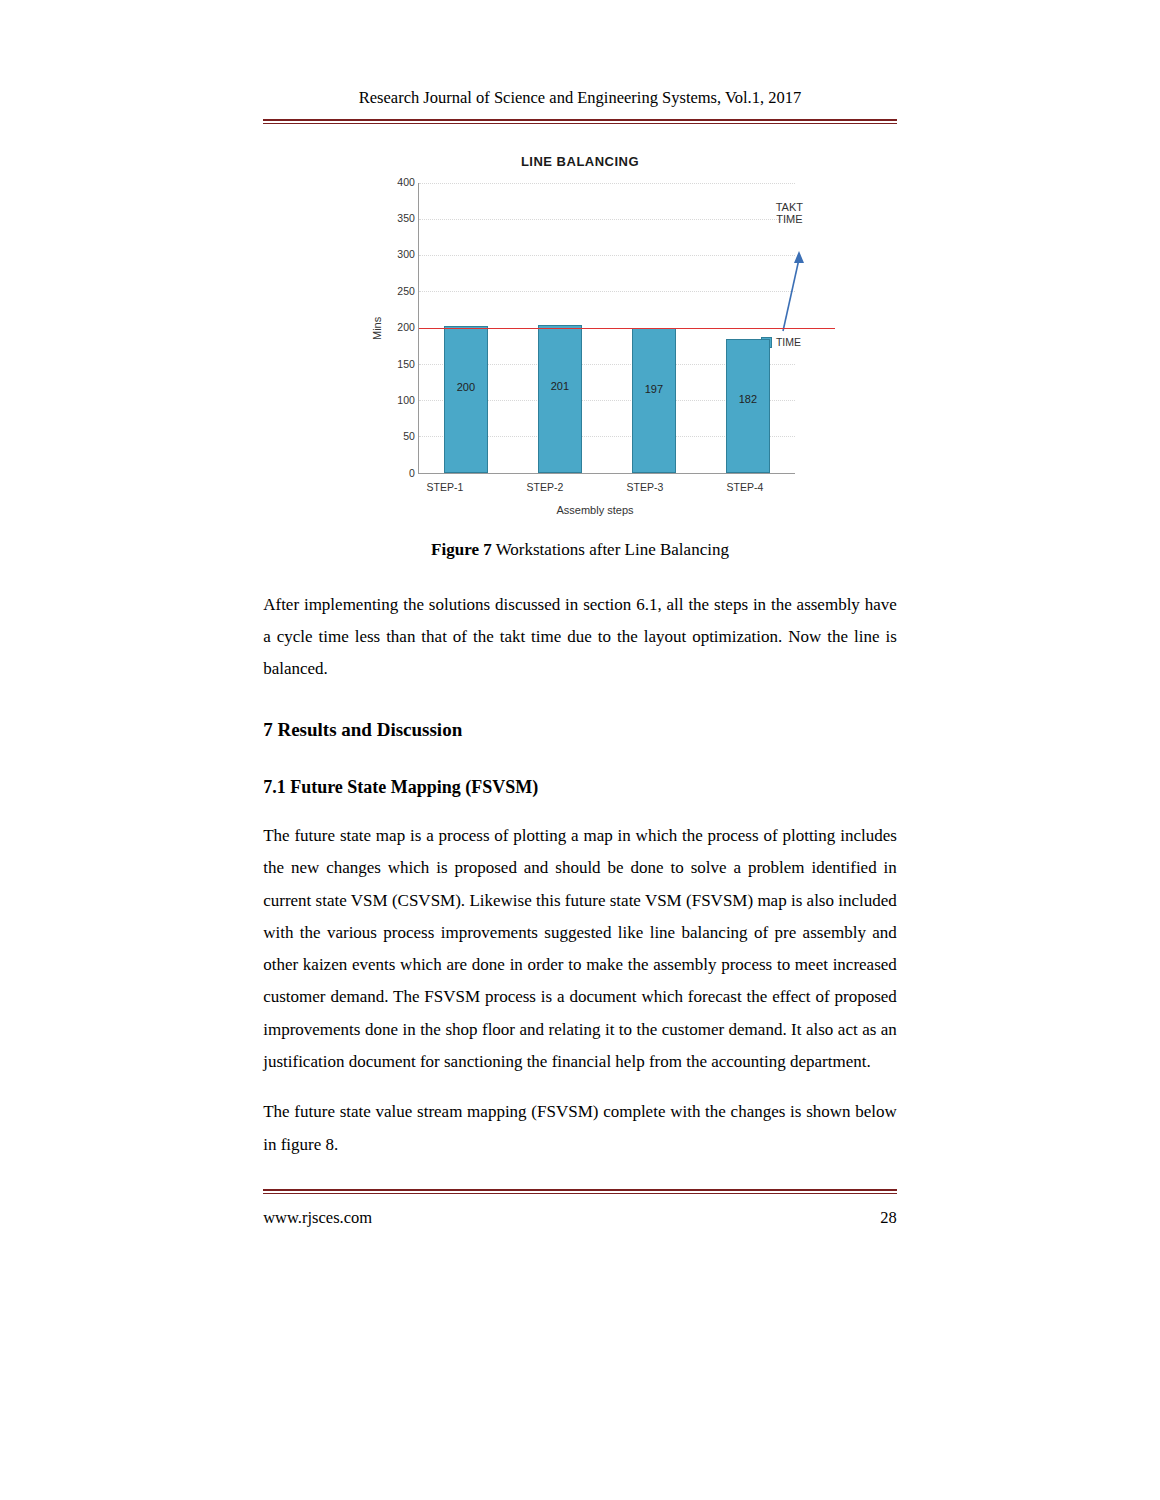Research Journal of Science and Engineering Systems, Vol.1, 2017
LINE BALANCING
Mins
400 350 300 250 200 150 100 50 0
200
201
197
182
TAKT
TIME
TIME
STEP-1
STEP-2
STEP-3
STEP-4
Assembly steps
Figure 7 Workstations after Line Balancing
After implementing the solutions discussed in section 6.1, all the steps in the assembly have a cycle time less than that of the takt time due to the layout optimization. Now the line is balanced.
7 Results and Discussion
7.1 Future State Mapping (FSVSM)
The future state map is a process of plotting a map in which the process of plotting includes the new changes which is proposed and should be done to solve a problem identified in current state VSM (CSVSM). Likewise this future state VSM (FSVSM) map is also included with the various process improvements suggested like line balancing of pre assembly and other kaizen events which are done in order to make the assembly process to meet increased customer demand. The FSVSM process is a document which forecast the effect of proposed improvements done in the shop floor and relating it to the customer demand. It also act as an justification document for sanctioning the financial help from the accounting department.
The future state value stream mapping (FSVSM) complete with the changes is shown below in figure 8.
www.rjsces.com
28